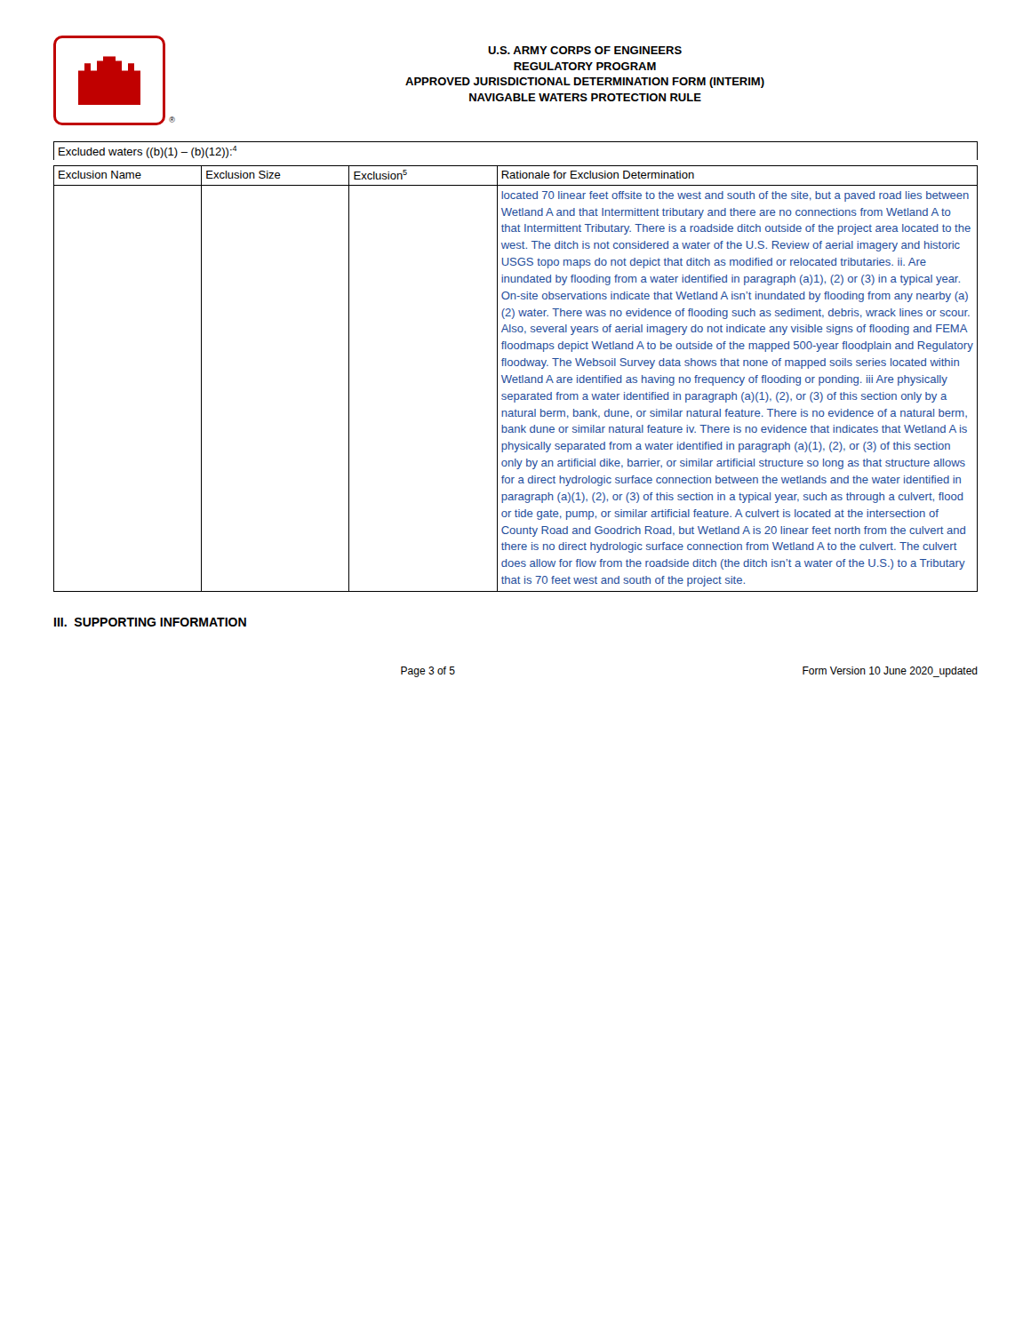®
U.S. ARMY CORPS OF ENGINEERS
REGULATORY PROGRAM
APPROVED JURISDICTIONAL DETERMINATION FORM (INTERIM)
NAVIGABLE WATERS PROTECTION RULE
Excluded waters ((b)(1) – (b)(12)):4
| Exclusion Name | Exclusion Size | Exclusion 5 | Rationale for Exclusion Determination |
| | | | located 70 linear feet offsite to the west and south of the site, but a paved road lies between Wetland A and that Intermittent tributary and there are no connections from Wetland A to that Intermittent Tributary. There is a roadside ditch outside of the project area located to the west. The ditch is not considered a water of the U.S. Review of aerial imagery and historic USGS topo maps do not depict that ditch as modified or relocated tributaries. ii. Are inundated by flooding from a water identified in paragraph (a)1), (2) or (3) in a typical year. On-site observations indicate that Wetland A isn’t inundated by flooding from any nearby (a)(2) water. There was no evidence of flooding such as sediment, debris, wrack lines or scour. Also, several years of aerial imagery do not indicate any visible signs of flooding and FEMA floodmaps depict Wetland A to be outside of the mapped 500-year floodplain and Regulatory floodway. The Websoil Survey data shows that none of mapped soils series located within Wetland A are identified as having no frequency of flooding or ponding. iii Are physically separated from a water identified in paragraph (a)(1), (2), or (3) of this section only by a natural berm, bank, dune, or similar natural feature. There is no evidence of a natural berm, bank dune or similar natural feature iv. There is no evidence that indicates that Wetland A is physically separated from a water identified in paragraph (a)(1), (2), or (3) of this section only by an artificial dike, barrier, or similar artificial structure so long as that structure allows for a direct hydrologic surface connection between the wetlands and the water identified in paragraph (a)(1), (2), or (3) of this section in a typical year, such as through a culvert, flood or tide gate, pump, or similar artificial feature. A culvert is located at the intersection of County Road and Goodrich Road, but Wetland A is 20 linear feet north from the culvert and there is no direct hydrologic surface connection from Wetland A to the culvert. The culvert does allow for flow from the roadside ditch (the ditch isn’t a water of the U.S.) to a Tributary that is 70 feet west and south of the project site. |
III. SUPPORTING INFORMATION
Page 3 of 5
Form Version 10 June 2020_updated